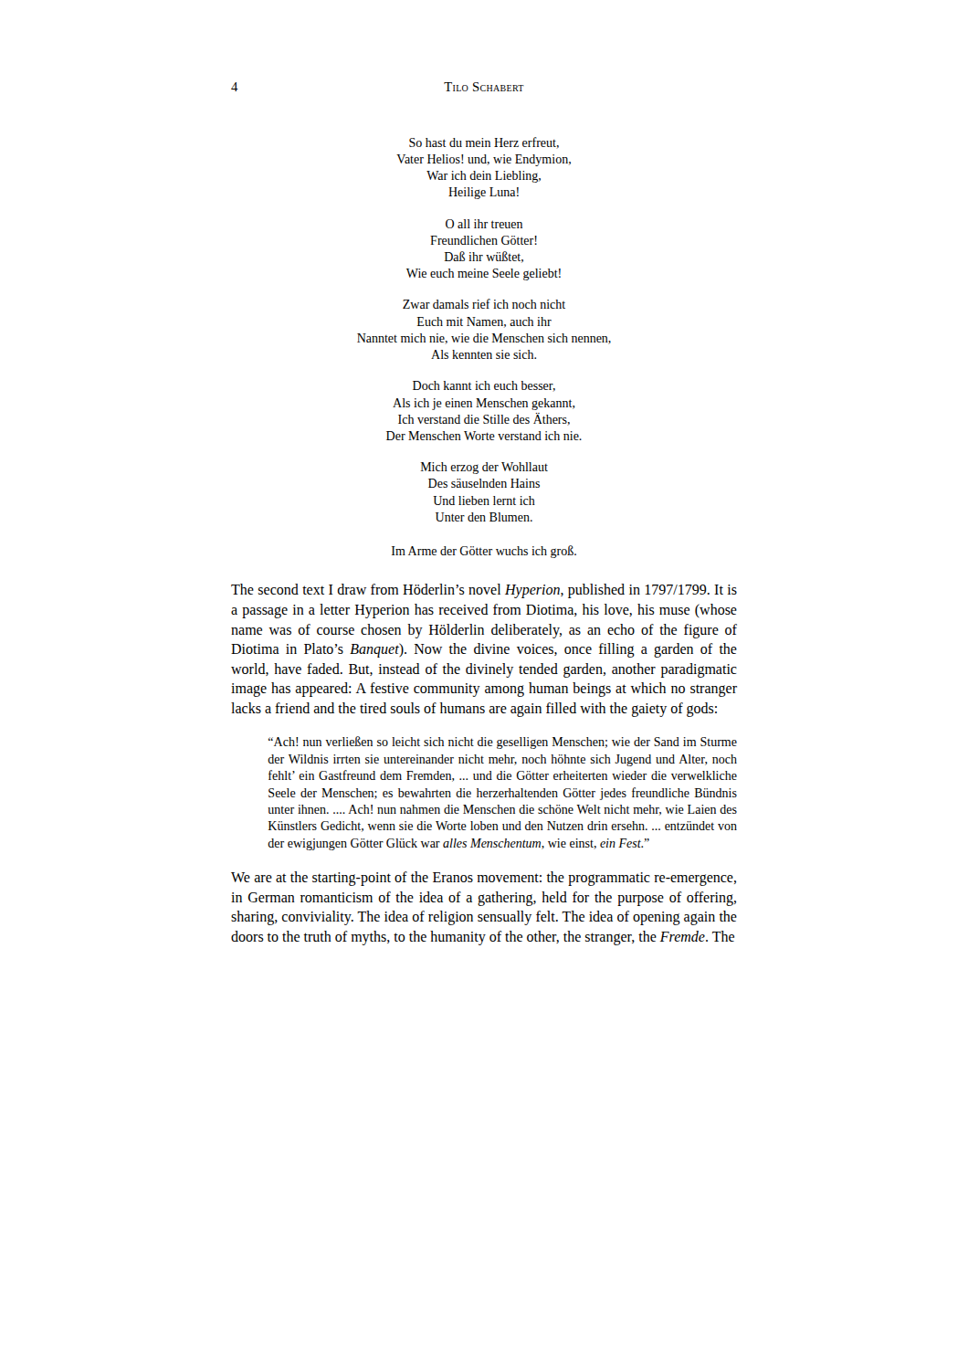4
Tilo Schabert
So hast du mein Herz erfreut,
Vater Helios! und, wie Endymion,
War ich dein Liebling,
Heilige Luna!
O all ihr treuen
Freundlichen Götter!
Daß ihr wüßtet,
Wie euch meine Seele geliebt!
Zwar damals rief ich noch nicht
Euch mit Namen, auch ihr
Nanntet mich nie, wie die Menschen sich nennen,
Als kennten sie sich.
Doch kannt ich euch besser,
Als ich je einen Menschen gekannt,
Ich verstand die Stille des Äthers,
Der Menschen Worte verstand ich nie.
Mich erzog der Wohllaut
Des säuselnden Hains
Und lieben lernt ich
Unter den Blumen.
Im Arme der Götter wuchs ich groß.
The second text I draw from Höderlin’s novel Hyperion, published in 1797/1799. It is a passage in a letter Hyperion has received from Diotima, his love, his muse (whose name was of course chosen by Hölderlin deliberately, as an echo of the figure of Diotima in Plato’s Banquet). Now the divine voices, once filling a garden of the world, have faded. But, instead of the divinely tended garden, another paradigmatic image has appeared: A festive community among human beings at which no stranger lacks a friend and the tired souls of humans are again filled with the gaiety of gods:
“Ach! nun verließen so leicht sich nicht die geselligen Menschen; wie der Sand im Sturme der Wildnis irrten sie untereinander nicht mehr, noch höhnte sich Jugend und Alter, noch fehlt’ ein Gastfreund dem Fremden, ... und die Götter erheiterten wieder die verwelkliche Seele der Menschen; es bewahrten die herzerhaltenden Götter jedes freundliche Bündnis unter ihnen. .... Ach! nun nahmen die Menschen die schöne Welt nicht mehr, wie Laien des Künstlers Gedicht, wenn sie die Worte loben und den Nutzen drin ersehn. ... entzündet von der ewigjungen Götter Glück war alles Menschentum, wie einst, ein Fest.”
We are at the starting-point of the Eranos movement: the programmatic re-emergence, in German romanticism of the idea of a gathering, held for the purpose of offering, sharing, conviviality. The idea of religion sensually felt. The idea of opening again the doors to the truth of myths, to the humanity of the other, the stranger, the Fremde. The